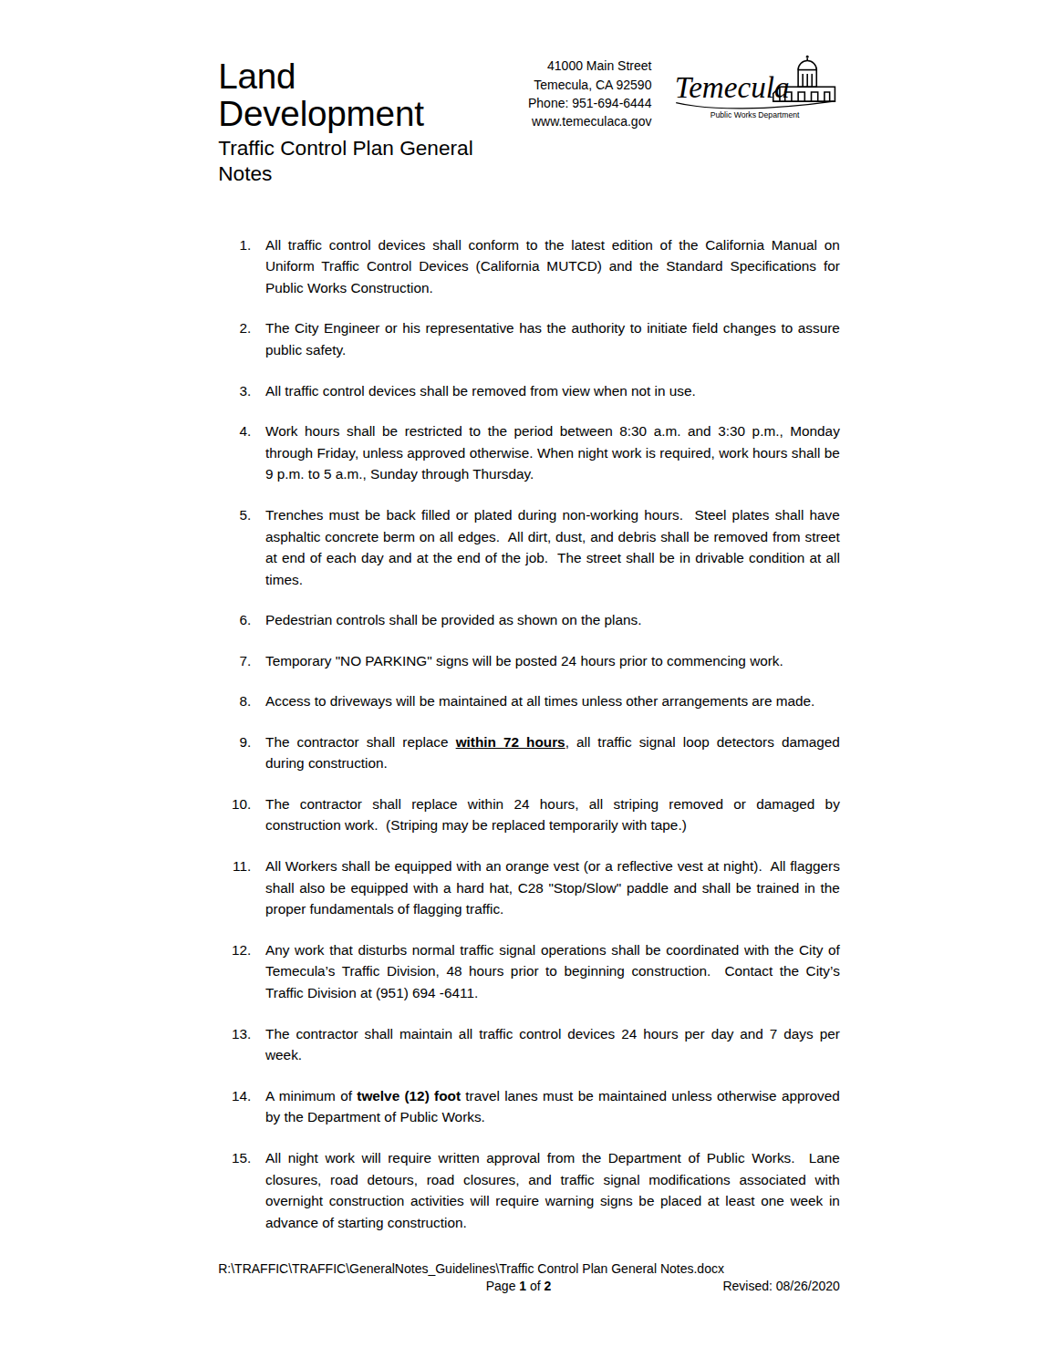Land Development
Traffic Control Plan General Notes
41000 Main Street
Temecula, CA 92590
Phone: 951-694-6444
www.temeculaca.gov
Temecula Public Works Department
All traffic control devices shall conform to the latest edition of the California Manual on Uniform Traffic Control Devices (California MUTCD) and the Standard Specifications for Public Works Construction.
The City Engineer or his representative has the authority to initiate field changes to assure public safety.
All traffic control devices shall be removed from view when not in use.
Work hours shall be restricted to the period between 8:30 a.m. and 3:30 p.m., Monday through Friday, unless approved otherwise. When night work is required, work hours shall be 9 p.m. to 5 a.m., Sunday through Thursday.
Trenches must be back filled or plated during non-working hours. Steel plates shall have asphaltic concrete berm on all edges. All dirt, dust, and debris shall be removed from street at end of each day and at the end of the job. The street shall be in drivable condition at all times.
Pedestrian controls shall be provided as shown on the plans.
Temporary "NO PARKING" signs will be posted 24 hours prior to commencing work.
Access to driveways will be maintained at all times unless other arrangements are made.
The contractor shall replace within 72 hours, all traffic signal loop detectors damaged during construction.
The contractor shall replace within 24 hours, all striping removed or damaged by construction work. (Striping may be replaced temporarily with tape.)
All Workers shall be equipped with an orange vest (or a reflective vest at night). All flaggers shall also be equipped with a hard hat, C28 "Stop/Slow" paddle and shall be trained in the proper fundamentals of flagging traffic.
Any work that disturbs normal traffic signal operations shall be coordinated with the City of Temecula’s Traffic Division, 48 hours prior to beginning construction. Contact the City’s Traffic Division at (951) 694 -6411.
The contractor shall maintain all traffic control devices 24 hours per day and 7 days per week.
A minimum of twelve (12) foot travel lanes must be maintained unless otherwise approved by the Department of Public Works.
All night work will require written approval from the Department of Public Works. Lane closures, road detours, road closures, and traffic signal modifications associated with overnight construction activities will require warning signs be placed at least one week in advance of starting construction.
R:\TRAFFIC\TRAFFIC\GeneralNotes_Guidelines\Traffic Control Plan General Notes.docx
Page 1 of 2 Revised: 08/26/2020